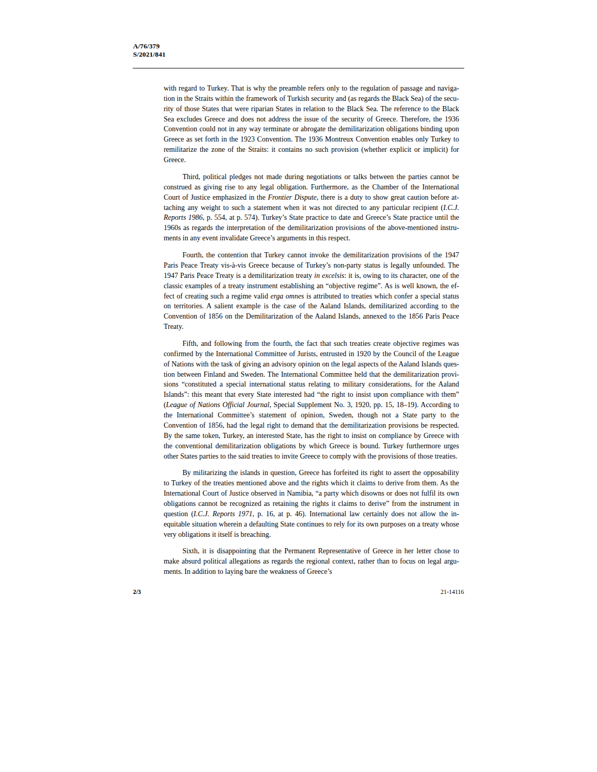A/76/379
S/2021/841
with regard to Turkey. That is why the preamble refers only to the regulation of passage and navigation in the Straits within the framework of Turkish security and (as regards the Black Sea) of the security of those States that were riparian States in relation to the Black Sea. The reference to the Black Sea excludes Greece and does not address the issue of the security of Greece. Therefore, the 1936 Convention could not in any way terminate or abrogate the demilitarization obligations binding upon Greece as set forth in the 1923 Convention. The 1936 Montreux Convention enables only Turkey to remilitarize the zone of the Straits: it contains no such provision (whether explicit or implicit) for Greece.
Third, political pledges not made during negotiations or talks between the parties cannot be construed as giving rise to any legal obligation. Furthermore, as the Chamber of the International Court of Justice emphasized in the Frontier Dispute, there is a duty to show great caution before attaching any weight to such a statement when it was not directed to any particular recipient (I.C.J. Reports 1986, p. 554, at p. 574). Turkey’s State practice to date and Greece’s State practice until the 1960s as regards the interpretation of the demilitarization provisions of the above-mentioned instruments in any event invalidate Greece’s arguments in this respect.
Fourth, the contention that Turkey cannot invoke the demilitarization provisions of the 1947 Paris Peace Treaty vis-à-vis Greece because of Turkey’s non-party status is legally unfounded. The 1947 Paris Peace Treaty is a demilitarization treaty in excelsis: it is, owing to its character, one of the classic examples of a treaty instrument establishing an “objective regime”. As is well known, the effect of creating such a regime valid erga omnes is attributed to treaties which confer a special status on territories. A salient example is the case of the Aaland Islands, demilitarized according to the Convention of 1856 on the Demilitarization of the Aaland Islands, annexed to the 1856 Paris Peace Treaty.
Fifth, and following from the fourth, the fact that such treaties create objective regimes was confirmed by the International Committee of Jurists, entrusted in 1920 by the Council of the League of Nations with the task of giving an advisory opinion on the legal aspects of the Aaland Islands question between Finland and Sweden. The International Committee held that the demilitarization provisions “constituted a special international status relating to military considerations, for the Aaland Islands”: this meant that every State interested had “the right to insist upon compliance with them” (League of Nations Official Journal, Special Supplement No. 3, 1920, pp. 15, 18–19). According to the International Committee’s statement of opinion, Sweden, though not a State party to the Convention of 1856, had the legal right to demand that the demilitarization provisions be respected. By the same token, Turkey, an interested State, has the right to insist on compliance by Greece with the conventional demilitarization obligations by which Greece is bound. Turkey furthermore urges other States parties to the said treaties to invite Greece to comply with the provisions of those treaties.
By militarizing the islands in question, Greece has forfeited its right to assert the opposability to Turkey of the treaties mentioned above and the rights which it claims to derive from them. As the International Court of Justice observed in Namibia, “a party which disowns or does not fulfil its own obligations cannot be recognized as retaining the rights it claims to derive” from the instrument in question (I.C.J. Reports 1971, p. 16, at p. 46). International law certainly does not allow the inequitable situation wherein a defaulting State continues to rely for its own purposes on a treaty whose very obligations it itself is breaching.
Sixth, it is disappointing that the Permanent Representative of Greece in her letter chose to make absurd political allegations as regards the regional context, rather than to focus on legal arguments. In addition to laying bare the weakness of Greece’s
2/3 21-14116